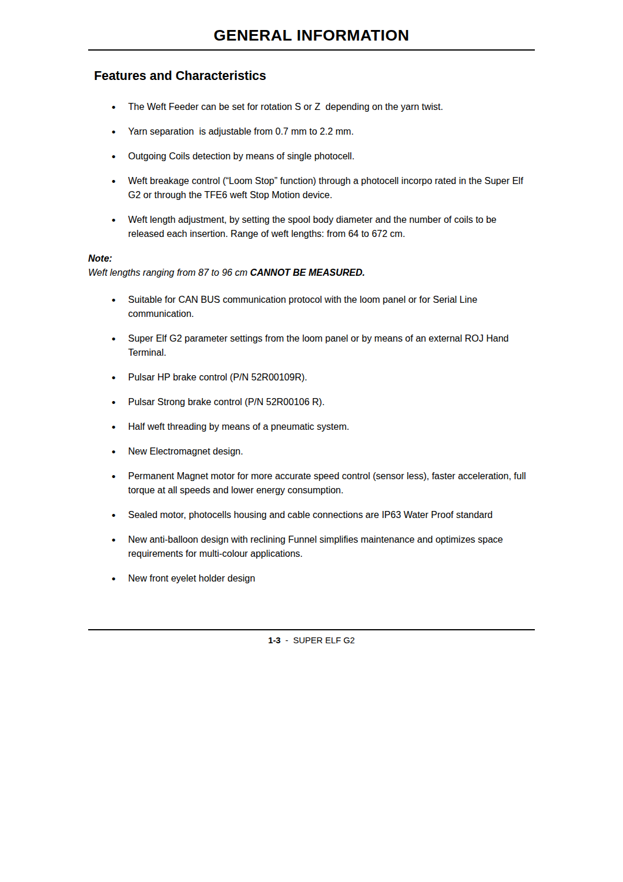GENERAL INFORMATION
Features and Characteristics
The Weft Feeder can be set for rotation S or Z depending on the yarn twist.
Yarn separation is adjustable from 0.7 mm to 2.2 mm.
Outgoing Coils detection by means of single photocell.
Weft breakage control (“Loom Stop” function) through a photocell incorpo rated in the Super Elf G2 or through the TFE6 weft Stop Motion device.
Weft length adjustment, by setting the spool body diameter and the number of coils to be released each insertion. Range of weft lengths: from 64 to 672 cm.
Note:
Weft lengths ranging from 87 to 96 cm CANNOT BE MEASURED.
Suitable for CAN BUS communication protocol with the loom panel or for Serial Line communication.
Super Elf G2 parameter settings from the loom panel or by means of an external ROJ Hand Terminal.
Pulsar HP brake control (P/N 52R00109R).
Pulsar Strong brake control (P/N 52R00106 R).
Half weft threading by means of a pneumatic system.
New Electromagnet design.
Permanent Magnet motor for more accurate speed control (sensor less), faster acceleration, full torque at all speeds and lower energy consumption.
Sealed motor, photocells housing and cable connections are IP63 Water Proof standard
New anti-balloon design with reclining Funnel simplifies maintenance and optimizes space requirements for multi-colour applications.
New front eyelet holder design
1-3 - SUPER ELF G2